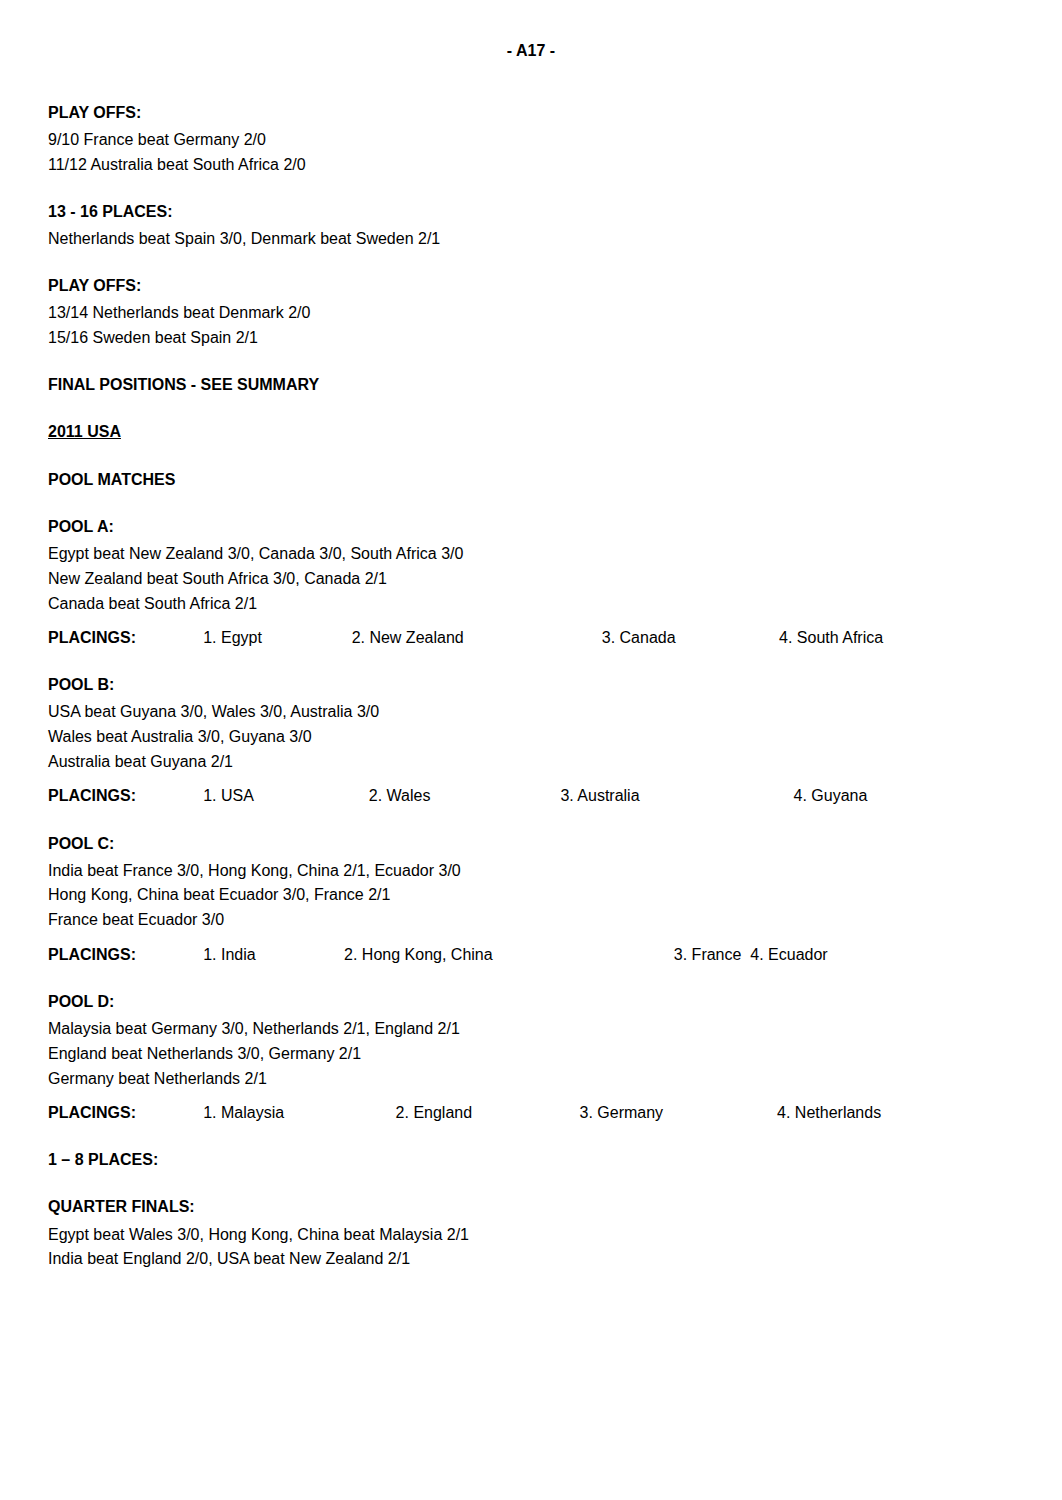- A17 -
PLAY OFFS:
9/10 France beat Germany 2/0
11/12 Australia beat South Africa 2/0
13 - 16 PLACES:
Netherlands beat Spain 3/0, Denmark beat Sweden 2/1
PLAY OFFS:
13/14 Netherlands beat Denmark 2/0
15/16 Sweden beat Spain 2/1
FINAL POSITIONS - SEE SUMMARY
2011 USA
POOL MATCHES
POOL A:
Egypt beat New Zealand 3/0, Canada 3/0, South Africa 3/0
New Zealand beat South Africa 3/0, Canada 2/1
Canada beat South Africa 2/1
| PLACINGS: | 1. Egypt | 2. New Zealand | 3. Canada | 4. South Africa |
POOL B:
USA beat Guyana 3/0, Wales 3/0, Australia 3/0
Wales beat Australia 3/0, Guyana 3/0
Australia beat Guyana 2/1
| PLACINGS: | 1. USA | 2. Wales | 3. Australia | 4. Guyana |
POOL C:
India beat France 3/0, Hong Kong, China 2/1, Ecuador 3/0
Hong Kong, China beat Ecuador 3/0, France 2/1
France beat Ecuador 3/0
| PLACINGS: | 1. India | 2. Hong Kong, China | 3. France 4. Ecuador |
POOL D:
Malaysia beat Germany 3/0, Netherlands 2/1, England 2/1
England beat Netherlands 3/0, Germany 2/1
Germany beat Netherlands 2/1
| PLACINGS: | 1. Malaysia | 2. England | 3. Germany | 4. Netherlands |
1 – 8 PLACES:
QUARTER FINALS:
Egypt beat Wales 3/0, Hong Kong, China beat Malaysia 2/1
India beat England 2/0, USA beat New Zealand 2/1